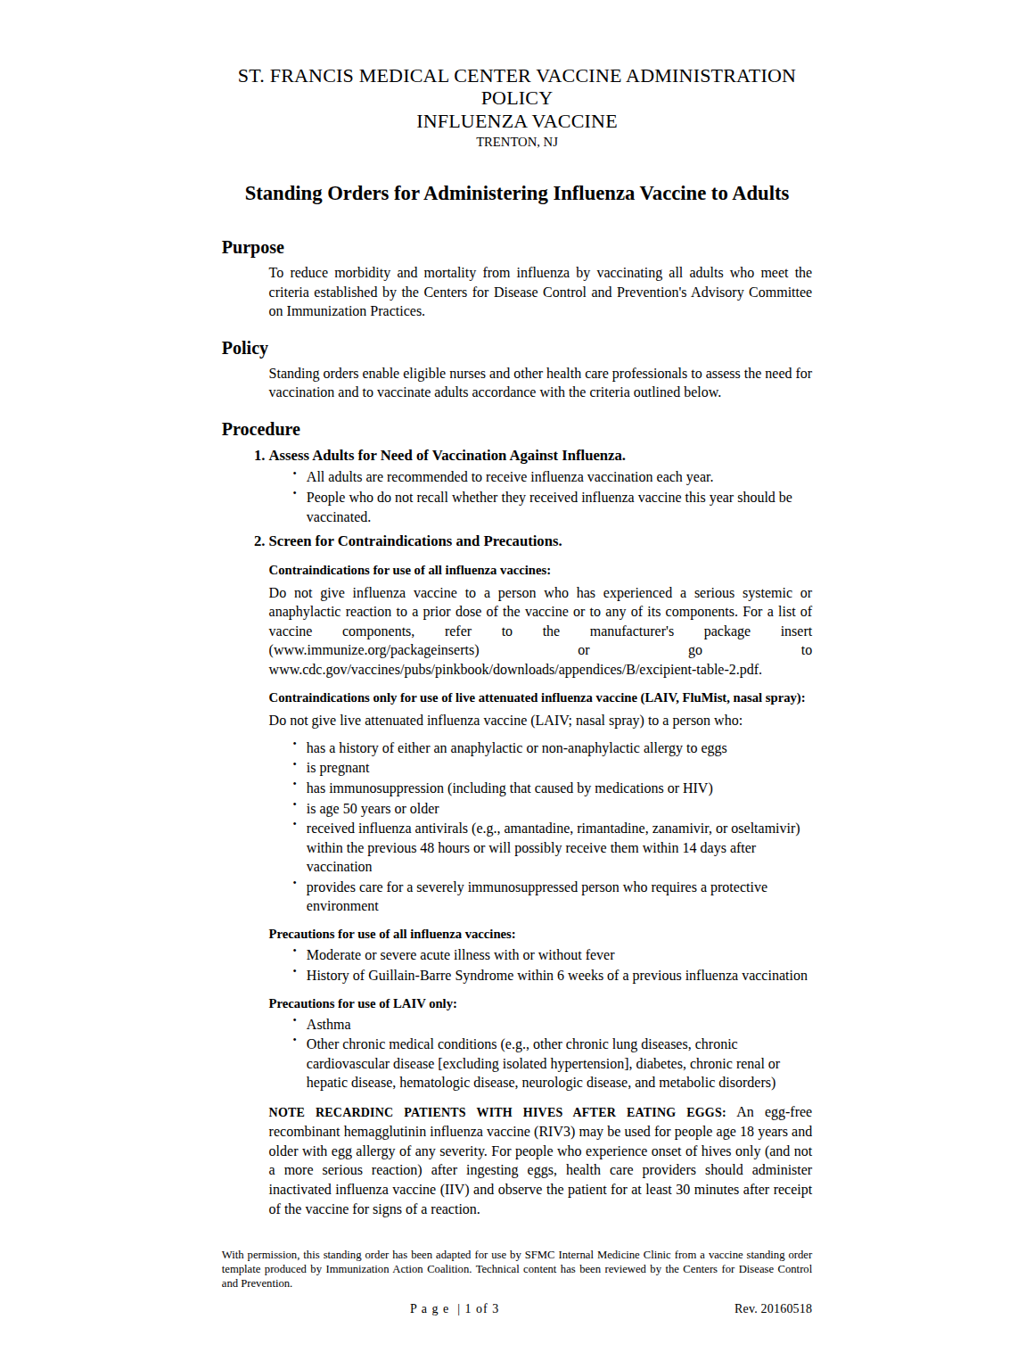ST. FRANCIS MEDICAL CENTER VACCINE ADMINISTRATION POLICY
INFLUENZA VACCINE
TRENTON, NJ
Standing Orders for Administering Influenza Vaccine to Adults
Purpose
To reduce morbidity and mortality from influenza by vaccinating all adults who meet the criteria established by the Centers for Disease Control and Prevention's Advisory Committee on Immunization Practices.
Policy
Standing orders enable eligible nurses and other health care professionals to assess the need for vaccination and to vaccinate adults accordance with the criteria outlined below.
Procedure
Assess Adults for Need of Vaccination Against Influenza.
All adults are recommended to receive influenza vaccination each year.
People who do not recall whether they received influenza vaccine this year should be vaccinated.
Screen for Contraindications and Precautions.
Contraindications for use of all influenza vaccines:
Do not give influenza vaccine to a person who has experienced a serious systemic or anaphylactic reaction to a prior dose of the vaccine or to any of its components. For a list of vaccine components, refer to the manufacturer's package insert (www.immunize.org/packageinserts) or go to www.cdc.gov/vaccines/pubs/pinkbook/downloads/appendices/B/excipient-table-2.pdf.
Contraindications only for use of live attenuated influenza vaccine (LAIV, FluMist, nasal spray):
Do not give live attenuated influenza vaccine (LAIV; nasal spray) to a person who:
has a history of either an anaphylactic or non-anaphylactic allergy to eggs
is pregnant
has immunosuppression (including that caused by medications or HIV)
is age 50 years or older
received influenza antivirals (e.g., amantadine, rimantadine, zanamivir, or oseltamivir) within the previous 48 hours or will possibly receive them within 14 days after vaccination
provides care for a severely immunosuppressed person who requires a protective environment
Precautions for use of all influenza vaccines:
Moderate or severe acute illness with or without fever
History of Guillain-Barre Syndrome within 6 weeks of a previous influenza vaccination
Precautions for use of LAIV only:
Asthma
Other chronic medical conditions (e.g., other chronic lung diseases, chronic cardiovascular disease [excluding isolated hypertension], diabetes, chronic renal or hepatic disease, hematologic disease, neurologic disease, and metabolic disorders)
NOTE RECARDINC PATIENTS WITH HIVES AFTER EATING EGGS: An egg-free recombinant hemagglutinin influenza vaccine (RIV3) may be used for people age 18 years and older with egg allergy of any severity. For people who experience onset of hives only (and not a more serious reaction) after ingesting eggs, health care providers should administer inactivated influenza vaccine (IIV) and observe the patient for at least 30 minutes after receipt of the vaccine for signs of a reaction.
With permission, this standing order has been adapted for use by SFMC Internal Medicine Clinic from a vaccine standing order template produced by Immunization Action Coalition. Technical content has been reviewed by the Centers for Disease Control and Prevention.
P a g e | 1 of 3
Rev. 20160518